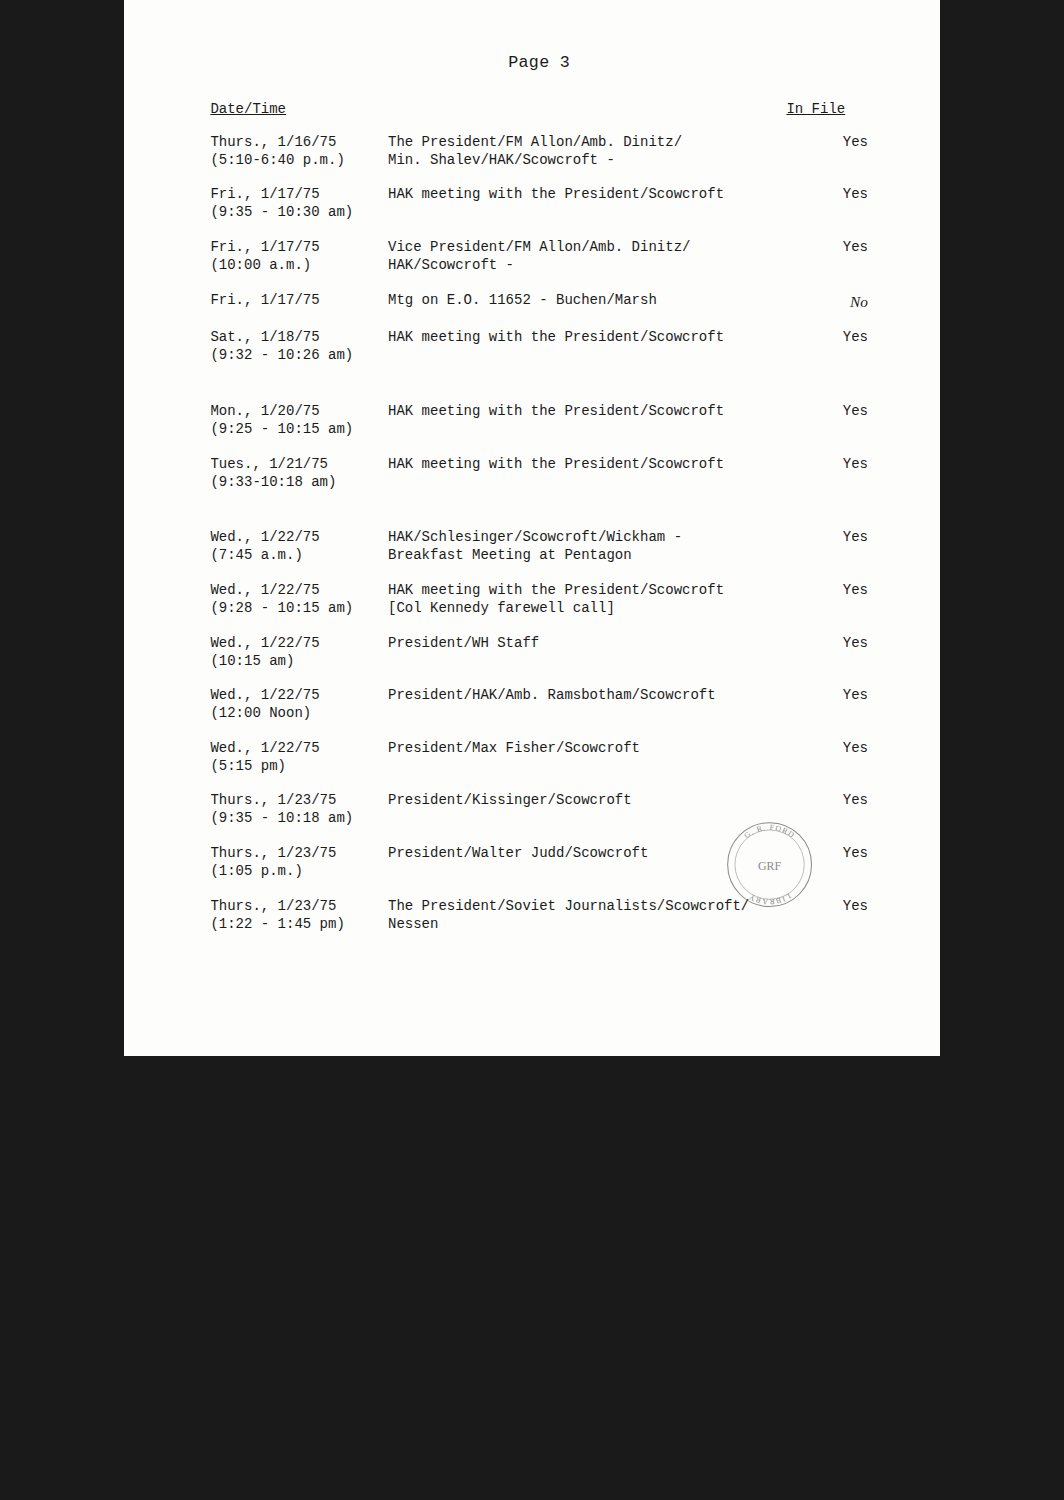Page 3
| Date/Time | | In File |
| --- | --- | --- |
| Thurs., 1/16/75 (5:10-6:40 p.m.) | The President/FM Allon/Amb. Dinitz/ Min. Shalev/HAK/Scowcroft - | Yes |
| Fri., 1/17/75 (9:35 - 10:30 am) | HAK meeting with the President/Scowcroft | Yes |
| Fri., 1/17/75 (10:00 a.m.) | Vice President/FM Allon/Amb. Dinitz/ HAK/Scowcroft - | Yes |
| Fri., 1/17/75 | Mtg on E.O. 11652 - Buchen/Marsh | No |
| Sat., 1/18/75 (9:32 - 10:26 am) | HAK meeting with the President/Scowcroft | Yes |
| Mon., 1/20/75 (9:25 - 10:15 am) | HAK meeting with the President/Scowcroft | Yes |
| Tues., 1/21/75 (9:33-10:18 am) | HAK meeting with the President/Scowcroft | Yes |
| Wed., 1/22/75 (7:45 a.m.) | HAK/Schlesinger/Scowcroft/Wickham - Breakfast Meeting at Pentagon | Yes |
| Wed., 1/22/75 (9:28 - 10:15 am) | HAK meeting with the President/Scowcroft [Col Kennedy farewell call] | Yes |
| Wed., 1/22/75 (10:15 am) | President/WH Staff | Yes |
| Wed., 1/22/75 (12:00 Noon) | President/HAK/Amb. Ramsbotham/Scowcroft | Yes |
| Wed., 1/22/75 (5:15 pm) | President/Max Fisher/Scowcroft | Yes |
| Thurs., 1/23/75 (9:35 - 10:18 am) | President/Kissinger/Scowcroft | Yes |
| Thurs., 1/23/75 (1:05 p.m.) | President/Walter Judd/Scowcroft | Yes |
| Thurs., 1/23/75 (1:22 - 1:45 pm) | The President/Soviet Journalists/Scowcroft/ Nessen | Yes |
G. R. FORD LIBRARY GRF